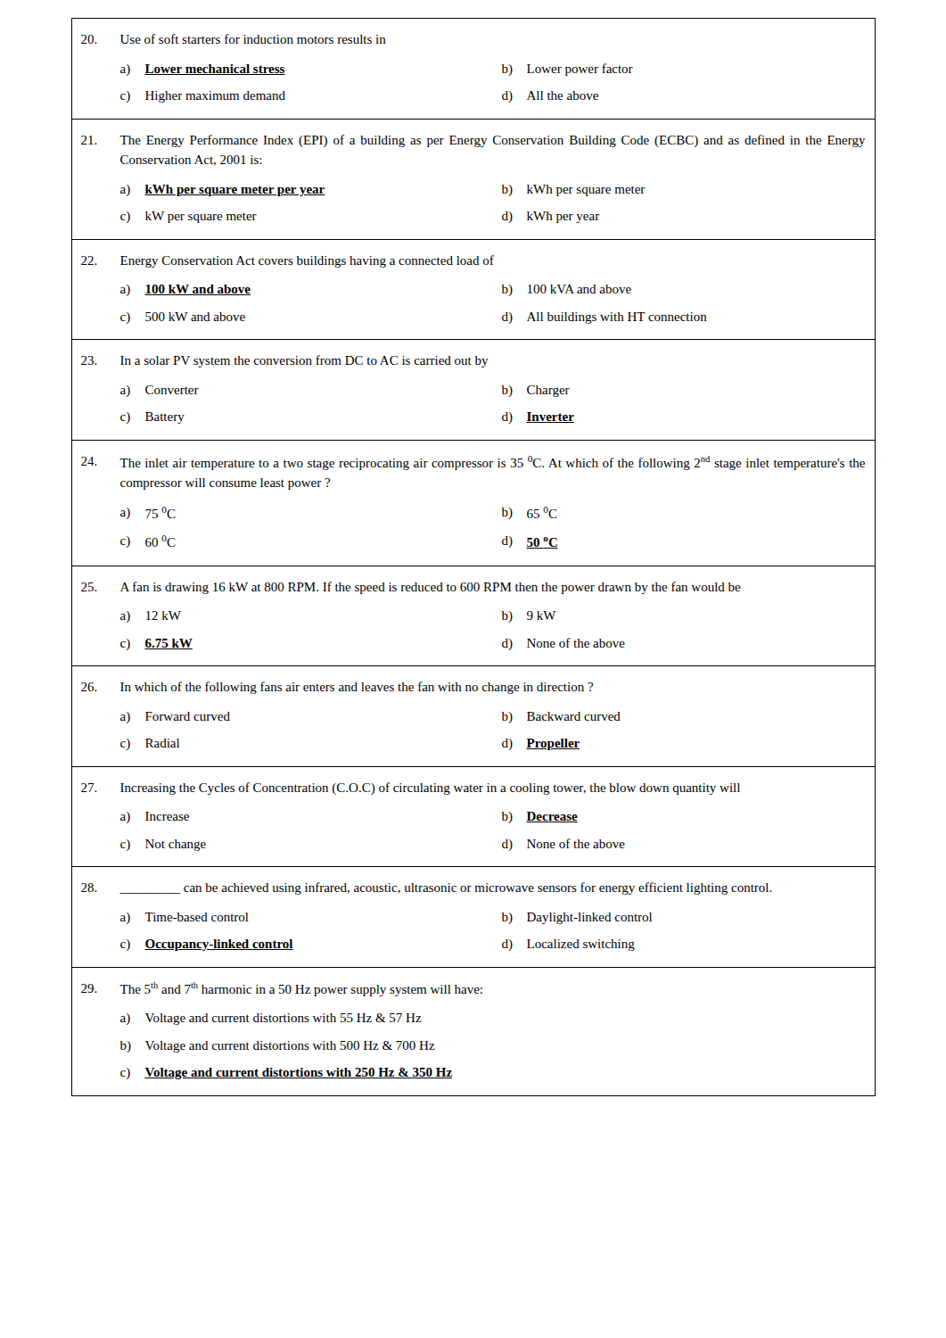20.
Use of soft starters for induction motors results in
a) Lower mechanical stress
b) Lower power factor
c) Higher maximum demand
d) All the above
21.
The Energy Performance Index (EPI) of a building as per Energy Conservation Building Code (ECBC) and as defined in the Energy Conservation Act, 2001 is:
a) kWh per square meter per year
b) kWh per square meter
c) kW per square meter
d) kWh per year
22.
Energy Conservation Act covers buildings having a connected load of
a) 100 kW and above
b) 100 kVA and above
c) 500 kW and above
d) All buildings with HT connection
23.
In a solar PV system the conversion from DC to AC is carried out by
a) Converter
b) Charger
c) Battery
d) Inverter
24.
The inlet air temperature to a two stage reciprocating air compressor is 35 0 C. At which of the following 2nd stage inlet temperature's the compressor will consume least power ?
a) 75 0 C
b) 65 0 C
c) 60 0 C
d) 50 o C
25.
A fan is drawing 16 kW at 800 RPM. If the speed is reduced to 600 RPM then the power drawn by the fan would be
a) 12 kW
b) 9 kW
c) 6.75 kW
d) None of the above
26.
In which of the following fans air enters and leaves the fan with no change in direction ?
a) Forward curved
b) Backward curved
c) Radial
d) Propeller
27.
Increasing the Cycles of Concentration (C.O.C) of circulating water in a cooling tower, the blow down quantity will
a) Increase
b) Decrease
c) Not change
d) None of the above
28.
_________ can be achieved using infrared, acoustic, ultrasonic or microwave sensors for energy efficient lighting control.
a) Time-based control
b) Daylight-linked control
c) Occupancy-linked control
d) Localized switching
29.
The 5th and 7th harmonic in a 50 Hz power supply system will have:
a) Voltage and current distortions with 55 Hz & 57 Hz
b) Voltage and current distortions with 500 Hz & 700 Hz
c) Voltage and current distortions with 250 Hz & 350 Hz